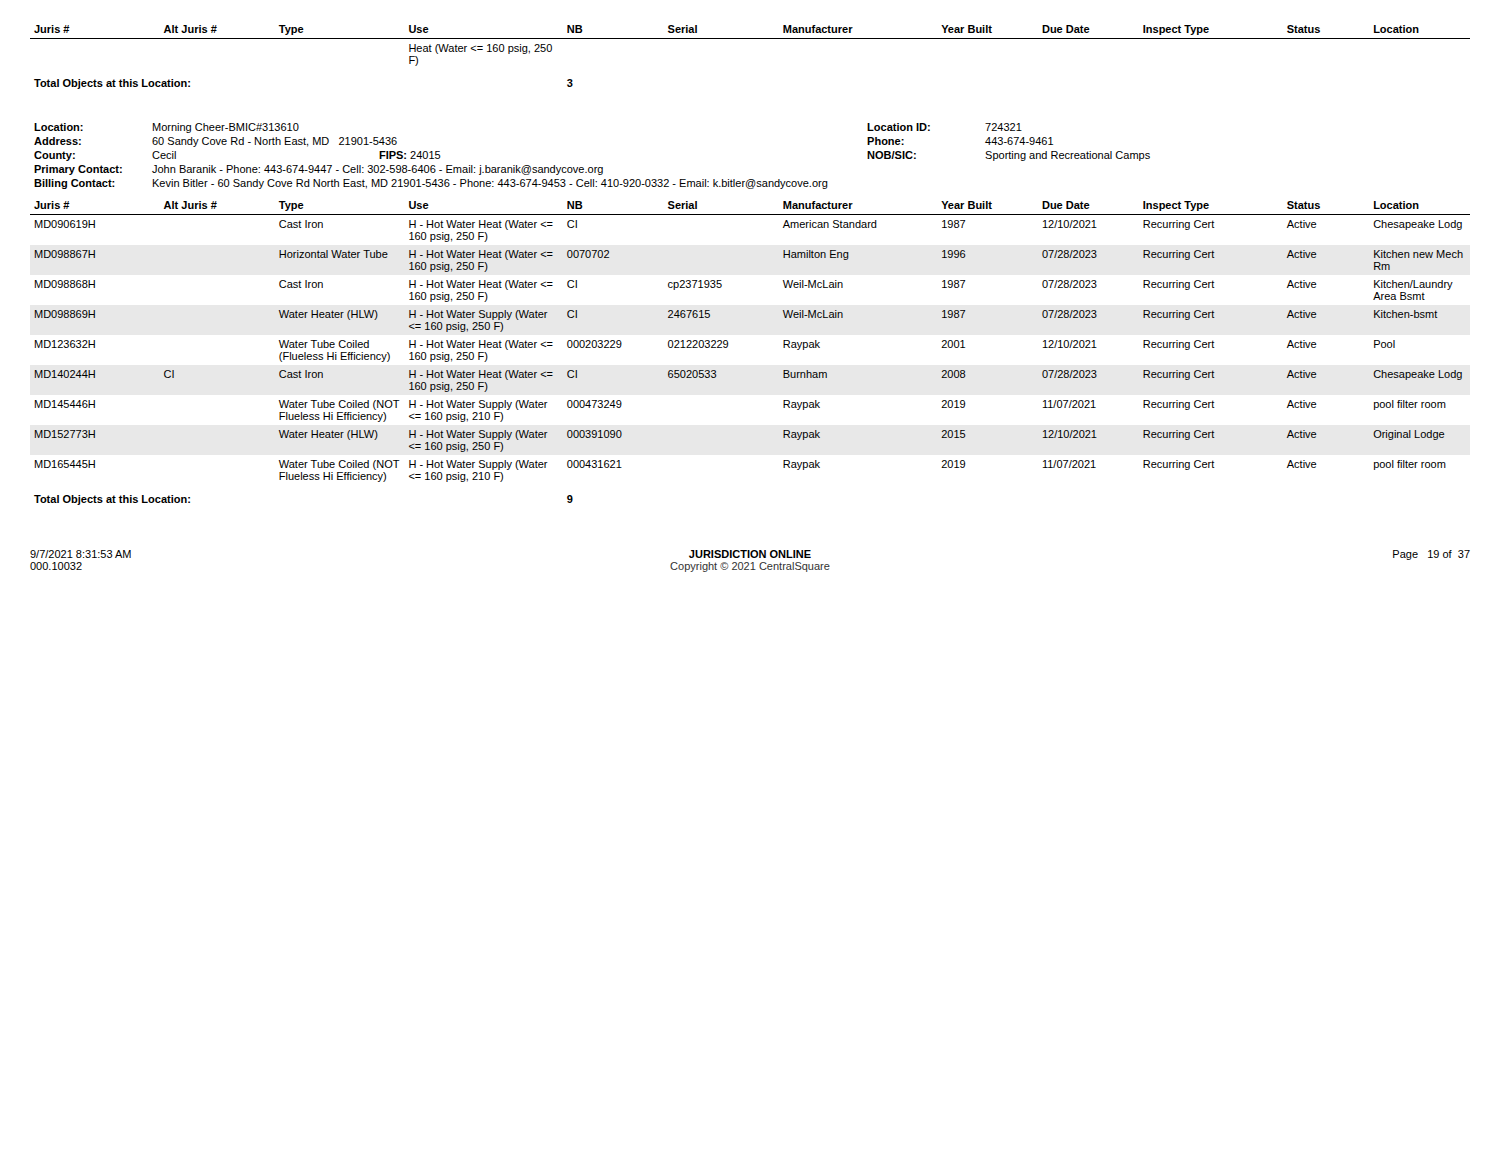| Juris # | Alt Juris # | Type | Use | NB | Serial | Manufacturer | Year Built | Due Date | Inspect Type | Status | Location |
| --- | --- | --- | --- | --- | --- | --- | --- | --- | --- | --- | --- |
| | | | Heat (Water <= 160 psig, 250 F) | | | | | | | | |
| Total Objects at this Location: | 3 | |
| Location: | Morning Cheer-BMIC#313610 | Location ID: | 724321 |
| Address: | 60 Sandy Cove Rd - North East, MD 21901-5436 | Phone: | 443-674-9461 |
| County: | Cecil | FIPS: 24015 | NOB/SIC: | Sporting and Recreational Camps |
| Primary Contact: | John Baranik - Phone: 443-674-9447 - Cell: 302-598-6406 - Email: j.baranik@sandycove.org |
| Billing Contact: | Kevin Bitler - 60 Sandy Cove Rd North East, MD 21901-5436 - Phone: 443-674-9453 - Cell: 410-920-0332 - Email: k.bitler@sandycove.org |
| Juris # | Alt Juris # | Type | Use | NB | Serial | Manufacturer | Year Built | Due Date | Inspect Type | Status | Location |
| --- | --- | --- | --- | --- | --- | --- | --- | --- | --- | --- | --- |
| MD090619H | | Cast Iron | H - Hot Water Heat (Water <= 160 psig, 250 F) | CI | | American Standard | 1987 | 12/10/2021 | Recurring Cert | Active | Chesapeake Lodg |
| MD098867H | | Horizontal Water Tube | H - Hot Water Heat (Water <= 160 psig, 250 F) | 0070702 | | Hamilton Eng | 1996 | 07/28/2023 | Recurring Cert | Active | Kitchen new Mech Rm |
| MD098868H | | Cast Iron | H - Hot Water Heat (Water <= 160 psig, 250 F) | CI | cp2371935 | Weil-McLain | 1987 | 07/28/2023 | Recurring Cert | Active | Kitchen/Laundry Area Bsmt |
| MD098869H | | Water Heater (HLW) | H - Hot Water Supply (Water <= 160 psig, 250 F) | CI | 2467615 | Weil-McLain | 1987 | 07/28/2023 | Recurring Cert | Active | Kitchen-bsmt |
| MD123632H | | Water Tube Coiled (Flueless Hi Efficiency) | H - Hot Water Heat (Water <= 160 psig, 250 F) | 000203229 | 0212203229 | Raypak | 2001 | 12/10/2021 | Recurring Cert | Active | Pool |
| MD140244H | CI | Cast Iron | H - Hot Water Heat (Water <= 160 psig, 250 F) | CI | 65020533 | Burnham | 2008 | 07/28/2023 | Recurring Cert | Active | Chesapeake Lodg |
| MD145446H | | Water Tube Coiled (NOT Flueless Hi Efficiency) | H - Hot Water Supply (Water <= 160 psig, 210 F) | 000473249 | | Raypak | 2019 | 11/07/2021 | Recurring Cert | Active | pool filter room |
| MD152773H | | Water Heater (HLW) | H - Hot Water Supply (Water <= 160 psig, 250 F) | 000391090 | | Raypak | 2015 | 12/10/2021 | Recurring Cert | Active | Original Lodge |
| MD165445H | | Water Tube Coiled (NOT Flueless Hi Efficiency) | H - Hot Water Supply (Water <= 160 psig, 210 F) | 000431621 | | Raypak | 2019 | 11/07/2021 | Recurring Cert | Active | pool filter room |
| Total Objects at this Location: | 9 | |
| 9/7/2021 8:31:53 AM | JURISDICTION ONLINE | Page 19 of 37 |
| 000.10032 | Copyright © 2021 CentralSquare | |